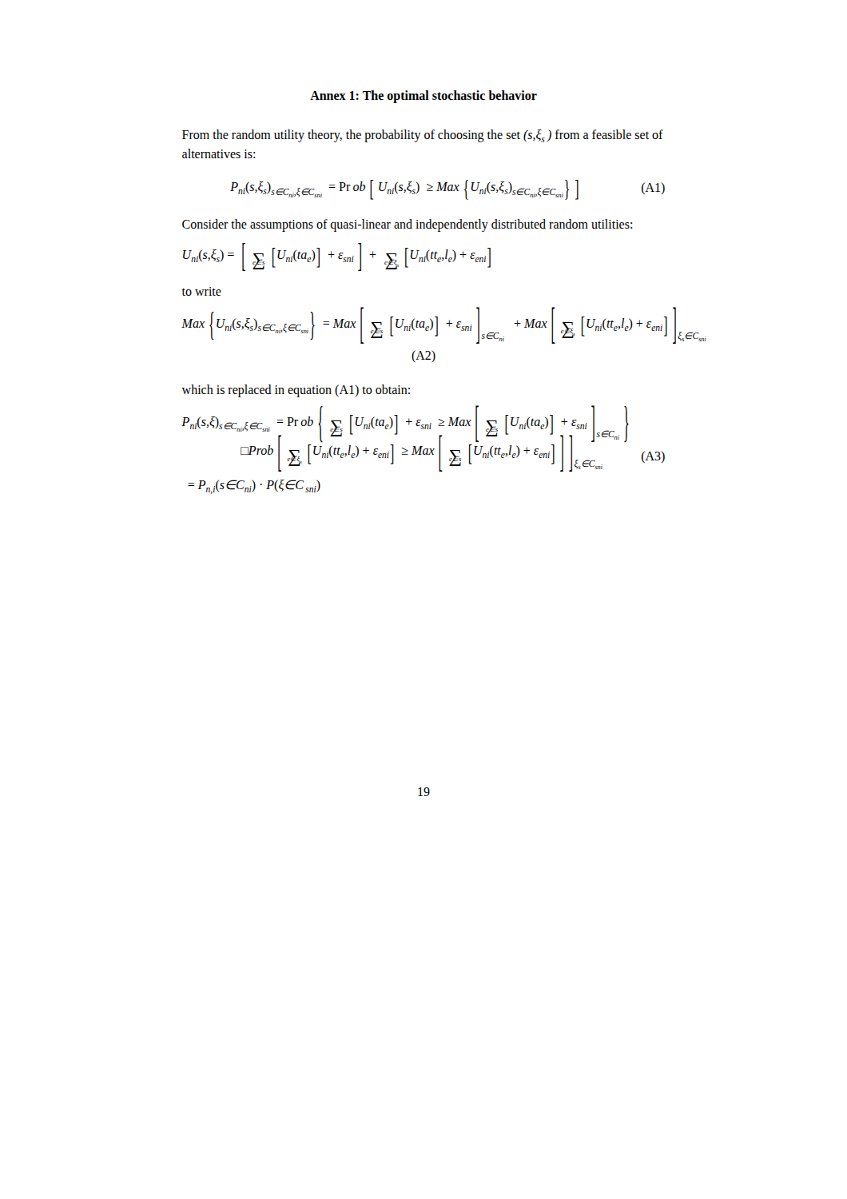Annex 1: The optimal stochastic behavior
From the random utility theory, the probability of choosing the set (s,ξs ) from a feasible set of alternatives is:
Pni(s,ξs)s∈Cni,ξ∈Csni = Pr ob [ Uni(s,ξs) ≥ Max {Uni(s,ξs)s∈Cni,ξ∈Csni} ]
(A1)
Consider the assumptions of quasi-linear and independently distributed random utilities:
Uni(s,ξs) = [ ∑e∈s [Uni(tae)] + εsni ] + ∑e∈ξs [Uni(tte,le) + εeni]
to write
Max {Uni(s,ξs)s∈Cni,ξ∈Csni} = Max [ ∑e∈s [Uni(tae)] + εsni ] s∈Cni + Max [ ∑e∈ξs [Uni(tte,le) + εeni] ] ξs∈Csni
(A2)
which is replaced in equation (A1) to obtain:
Pni(s,ξ)s∈Cni,ξ∈Csni = Pr ob { ∑e∈s [Uni(tae)] + εsni ≥ Max [ ∑e∈s [Uni(tae)] + εsni ] s∈Cni }
□Prob [ ∑e∈ξs [Uni(tte,le) + εeni] ≥ Max [ ∑e∈s [Uni(tte,le) + εeni] ] ] ξs∈Csni
(A3)
= Pn,i(s∈Cni) · P(ξ∈C sni)
19